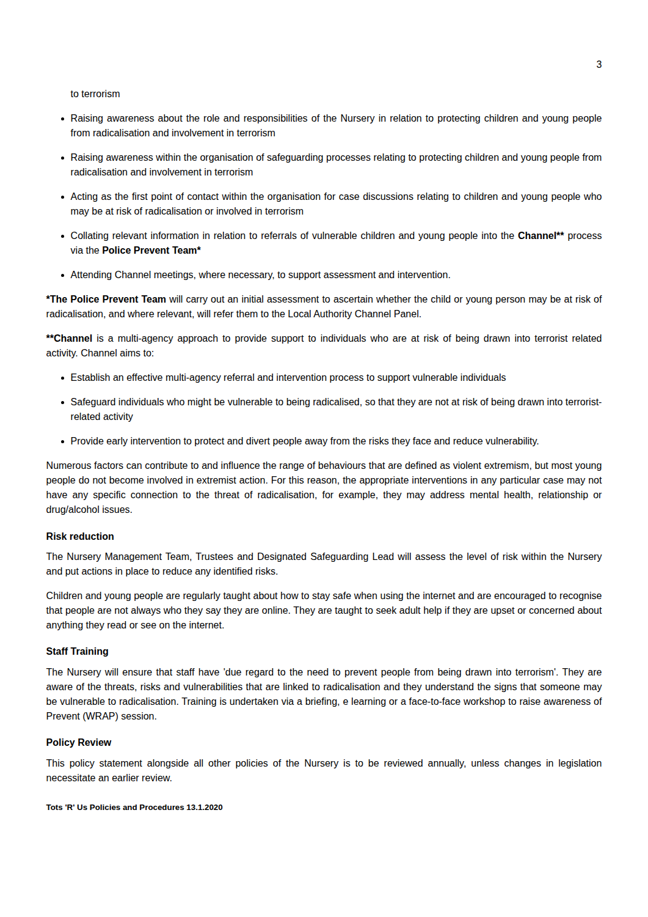3
to terrorism
Raising awareness about the role and responsibilities of the Nursery in relation to protecting children and young people from radicalisation and involvement in terrorism
Raising awareness within the organisation of safeguarding processes relating to protecting children and young people from radicalisation and involvement in terrorism
Acting as the first point of contact within the organisation for case discussions relating to children and young people who may be at risk of radicalisation or involved in terrorism
Collating relevant information in relation to referrals of vulnerable children and young people into the Channel** process via the Police Prevent Team*
Attending Channel meetings, where necessary, to support assessment and intervention.
*The Police Prevent Team will carry out an initial assessment to ascertain whether the child or young person may be at risk of radicalisation, and where relevant, will refer them to the Local Authority Channel Panel.
**Channel is a multi-agency approach to provide support to individuals who are at risk of being drawn into terrorist related activity. Channel aims to:
Establish an effective multi-agency referral and intervention process to support vulnerable individuals
Safeguard individuals who might be vulnerable to being radicalised, so that they are not at risk of being drawn into terrorist-related activity
Provide early intervention to protect and divert people away from the risks they face and reduce vulnerability.
Numerous factors can contribute to and influence the range of behaviours that are defined as violent extremism, but most young people do not become involved in extremist action. For this reason, the appropriate interventions in any particular case may not have any specific connection to the threat of radicalisation, for example, they may address mental health, relationship or drug/alcohol issues.
Risk reduction
The Nursery Management Team, Trustees and Designated Safeguarding Lead will assess the level of risk within the Nursery and put actions in place to reduce any identified risks.
Children and young people are regularly taught about how to stay safe when using the internet and are encouraged to recognise that people are not always who they say they are online. They are taught to seek adult help if they are upset or concerned about anything they read or see on the internet.
Staff Training
The Nursery will ensure that staff have 'due regard to the need to prevent people from being drawn into terrorism'. They are aware of the threats, risks and vulnerabilities that are linked to radicalisation and they understand the signs that someone may be vulnerable to radicalisation. Training is undertaken via a briefing, e learning or a face-to-face workshop to raise awareness of Prevent (WRAP) session.
Policy Review
This policy statement alongside all other policies of the Nursery is to be reviewed annually, unless changes in legislation necessitate an earlier review.
Tots 'R' Us Policies and Procedures 13.1.2020